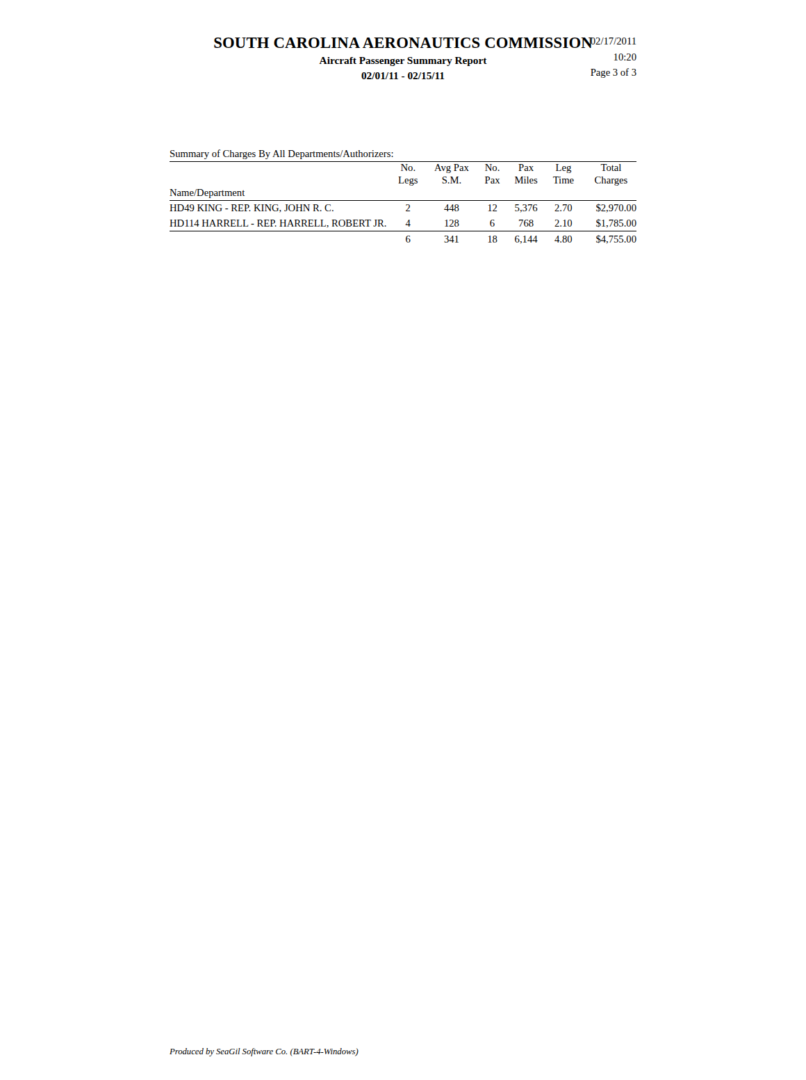SOUTH CAROLINA AERONAUTICS COMMISSION
Aircraft Passenger Summary Report
02/01/11 - 02/15/11
02/17/2011
10:20
Page 3 of 3
Summary of Charges By All Departments/Authorizers:
| | No. Legs | Avg Pax S.M. | No. Pax | Pax Miles | Leg Time | Total Charges |
| --- | --- | --- | --- | --- | --- | --- |
| Name/Department | | | | | | |
| HD49 KING - REP. KING, JOHN R. C. | 2 | 448 | 12 | 5,376 | 2.70 | $2,970.00 |
| HD114 HARRELL - REP. HARRELL, ROBERT JR. | 4 | 128 | 6 | 768 | 2.10 | $1,785.00 |
| | 6 | 341 | 18 | 6,144 | 4.80 | $4,755.00 |
Produced by SeaGil Software Co. (BART-4-Windows)